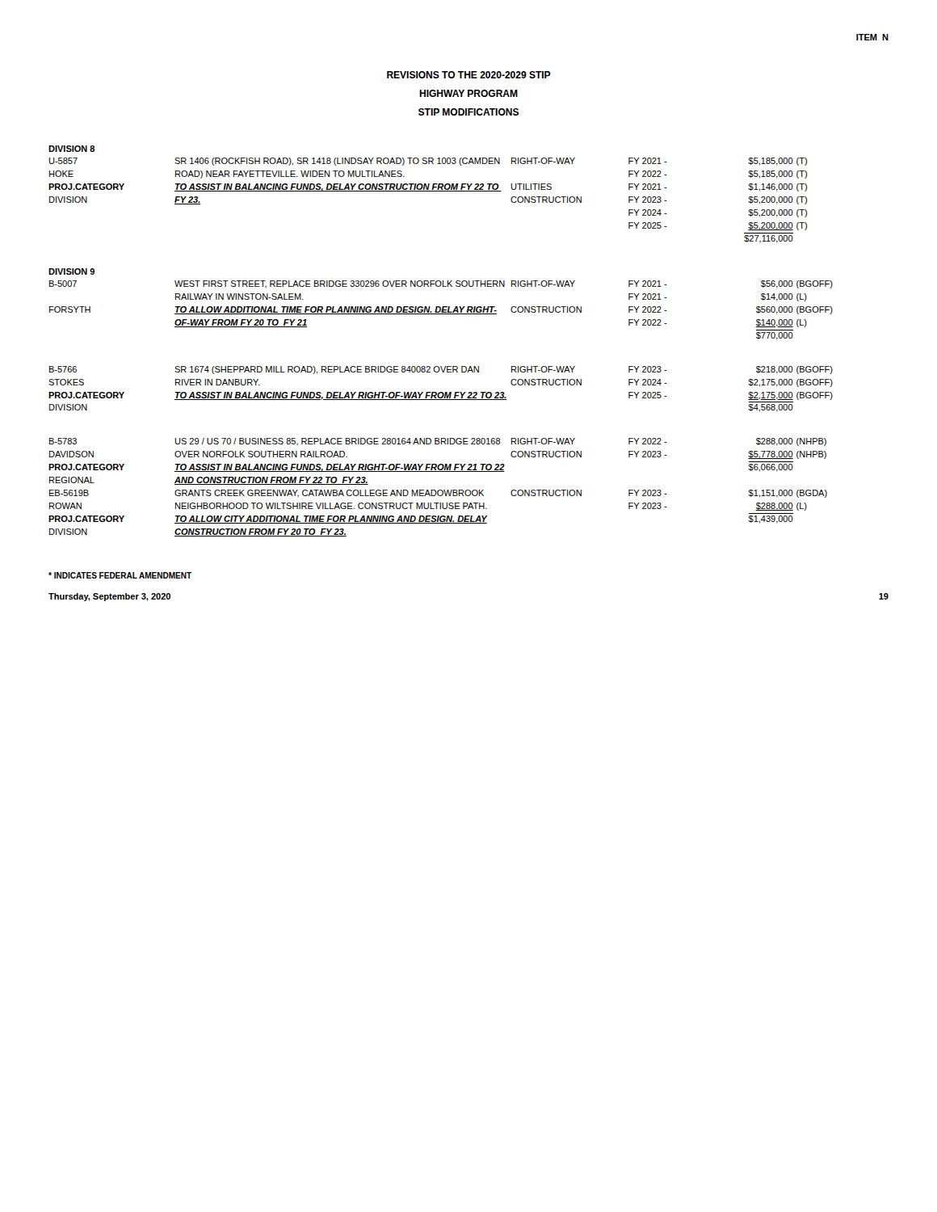ITEM N
REVISIONS TO THE 2020-2029 STIP
HIGHWAY PROGRAM
STIP MODIFICATIONS
DIVISION 8
| U-5857 HOKE PROJ.CATEGORY DIVISION | SR 1406 (ROCKFISH ROAD), SR 1418 (LINDSAY ROAD) TO SR 1003 (CAMDEN ROAD) NEAR FAYETTEVILLE. WIDEN TO MULTILANES. TO ASSIST IN BALANCING FUNDS, DELAY CONSTRUCTION FROM FY 22 TO FY 23. | RIGHT-OF-WAY UTILITIES CONSTRUCTION | FY 2021 - FY 2022 - FY 2021 - FY 2023 - FY 2024 - FY 2025 - | $5,185,000 $5,185,000 $1,146,000 $5,200,000 $5,200,000 $5,200,000 $27,116,000 | (T) (T) (T) (T) (T) (T) |
DIVISION 9
| B-5007 FORSYTH | WEST FIRST STREET, REPLACE BRIDGE 330296 OVER NORFOLK SOUTHERN RAILWAY IN WINSTON-SALEM. TO ALLOW ADDITIONAL TIME FOR PLANNING AND DESIGN. DELAY RIGHT-OF-WAY FROM FY 20 TO FY 21 | RIGHT-OF-WAY CONSTRUCTION | FY 2021 - FY 2021 - FY 2022 - FY 2022 - | $56,000 $14,000 $560,000 $140,000 $770,000 | (BGOFF) (L) (BGOFF) (L) |
| B-5766 STOKES PROJ.CATEGORY DIVISION | SR 1674 (SHEPPARD MILL ROAD), REPLACE BRIDGE 840082 OVER DAN RIVER IN DANBURY. TO ASSIST IN BALANCING FUNDS, DELAY RIGHT-OF-WAY FROM FY 22 TO 23. | RIGHT-OF-WAY CONSTRUCTION | FY 2023 - FY 2024 - FY 2025 - | $218,000 $2,175,000 $2,175,000 $4,568,000 | (BGOFF) (BGOFF) (BGOFF) |
| B-5783 DAVIDSON PROJ.CATEGORY REGIONAL | US 29 / US 70 / BUSINESS 85, REPLACE BRIDGE 280164 AND BRIDGE 280168 OVER NORFOLK SOUTHERN RAILROAD. TO ASSIST IN BALANCING FUNDS, DELAY RIGHT-OF-WAY FROM FY 21 TO 22 AND CONSTRUCTION FROM FY 22 TO FY 23. | RIGHT-OF-WAY CONSTRUCTION | FY 2022 - FY 2023 - | $288,000 $5,778,000 $6,066,000 | (NHPB) (NHPB) |
| EB-5619B ROWAN PROJ.CATEGORY DIVISION | GRANTS CREEK GREENWAY, CATAWBA COLLEGE AND MEADOWBROOK NEIGHBORHOOD TO WILTSHIRE VILLAGE. CONSTRUCT MULTIUSE PATH. TO ALLOW CITY ADDITIONAL TIME FOR PLANNING AND DESIGN. DELAY CONSTRUCTION FROM FY 20 TO FY 23. | CONSTRUCTION | FY 2023 - FY 2023 - | $1,151,000 $288,000 $1,439,000 | (BGDA) (L) |
* INDICATES FEDERAL AMENDMENT
Thursday, September 3, 2020 19